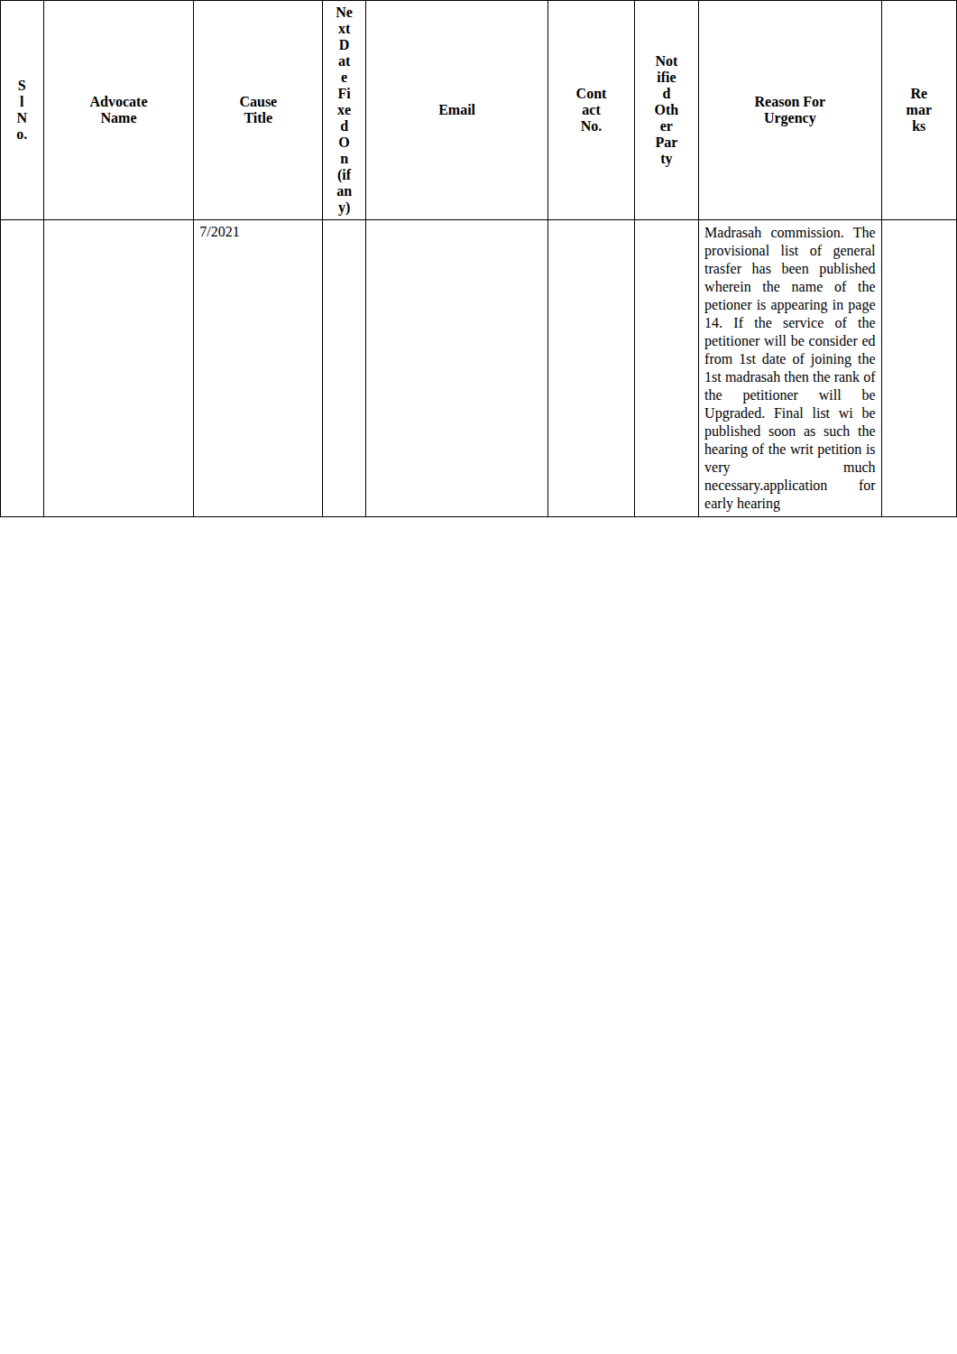| S l N o. | Advocate Name | Cause Title | Ne xt D at e Fi xe d O n (if an y) | Email | Cont act No. | Not ifie d Oth er Par ty | Reason For Urgency | Re mar ks |
| --- | --- | --- | --- | --- | --- | --- | --- | --- |
| | | 7/2021 | | | | | Madrasah commission. The provisional list of general trasfer has been published wherein the name of the petioner is appearing in page 14. If the service of the petitioner will be consider ed from 1st date of joining the 1st madrasah then the rank of the petitioner will be Upgraded. Final list wi be published soon as such the hearing of the writ petition is very much necessary.application for early hearing | |